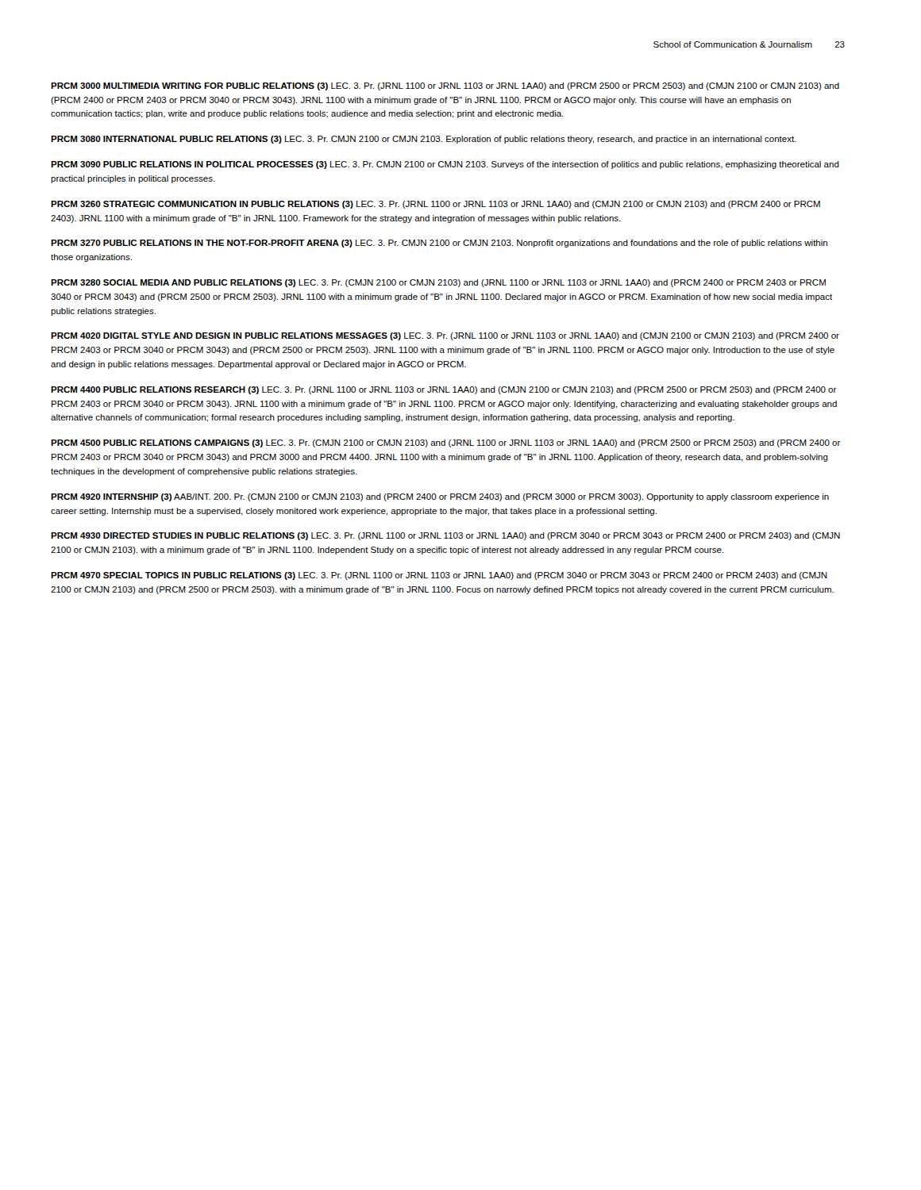School of Communication & Journalism 23
PRCM 3000 MULTIMEDIA WRITING FOR PUBLIC RELATIONS (3) LEC. 3. Pr. (JRNL 1100 or JRNL 1103 or JRNL 1AA0) and (PRCM 2500 or PRCM 2503) and (CMJN 2100 or CMJN 2103) and (PRCM 2400 or PRCM 2403 or PRCM 3040 or PRCM 3043). JRNL 1100 with a minimum grade of "B" in JRNL 1100. PRCM or AGCO major only. This course will have an emphasis on communication tactics; plan, write and produce public relations tools; audience and media selection; print and electronic media.
PRCM 3080 INTERNATIONAL PUBLIC RELATIONS (3) LEC. 3. Pr. CMJN 2100 or CMJN 2103. Exploration of public relations theory, research, and practice in an international context.
PRCM 3090 PUBLIC RELATIONS IN POLITICAL PROCESSES (3) LEC. 3. Pr. CMJN 2100 or CMJN 2103. Surveys of the intersection of politics and public relations, emphasizing theoretical and practical principles in political processes.
PRCM 3260 STRATEGIC COMMUNICATION IN PUBLIC RELATIONS (3) LEC. 3. Pr. (JRNL 1100 or JRNL 1103 or JRNL 1AA0) and (CMJN 2100 or CMJN 2103) and (PRCM 2400 or PRCM 2403). JRNL 1100 with a minimum grade of "B" in JRNL 1100. Framework for the strategy and integration of messages within public relations.
PRCM 3270 PUBLIC RELATIONS IN THE NOT-FOR-PROFIT ARENA (3) LEC. 3. Pr. CMJN 2100 or CMJN 2103. Nonprofit organizations and foundations and the role of public relations within those organizations.
PRCM 3280 SOCIAL MEDIA AND PUBLIC RELATIONS (3) LEC. 3. Pr. (CMJN 2100 or CMJN 2103) and (JRNL 1100 or JRNL 1103 or JRNL 1AA0) and (PRCM 2400 or PRCM 2403 or PRCM 3040 or PRCM 3043) and (PRCM 2500 or PRCM 2503). JRNL 1100 with a minimum grade of "B" in JRNL 1100. Declared major in AGCO or PRCM. Examination of how new social media impact public relations strategies.
PRCM 4020 DIGITAL STYLE AND DESIGN IN PUBLIC RELATIONS MESSAGES (3) LEC. 3. Pr. (JRNL 1100 or JRNL 1103 or JRNL 1AA0) and (CMJN 2100 or CMJN 2103) and (PRCM 2400 or PRCM 2403 or PRCM 3040 or PRCM 3043) and (PRCM 2500 or PRCM 2503). JRNL 1100 with a minimum grade of "B" in JRNL 1100. PRCM or AGCO major only. Introduction to the use of style and design in public relations messages. Departmental approval or Declared major in AGCO or PRCM.
PRCM 4400 PUBLIC RELATIONS RESEARCH (3) LEC. 3. Pr. (JRNL 1100 or JRNL 1103 or JRNL 1AA0) and (CMJN 2100 or CMJN 2103) and (PRCM 2500 or PRCM 2503) and (PRCM 2400 or PRCM 2403 or PRCM 3040 or PRCM 3043). JRNL 1100 with a minimum grade of "B" in JRNL 1100. PRCM or AGCO major only. Identifying, characterizing and evaluating stakeholder groups and alternative channels of communication; formal research procedures including sampling, instrument design, information gathering, data processing, analysis and reporting.
PRCM 4500 PUBLIC RELATIONS CAMPAIGNS (3) LEC. 3. Pr. (CMJN 2100 or CMJN 2103) and (JRNL 1100 or JRNL 1103 or JRNL 1AA0) and (PRCM 2500 or PRCM 2503) and (PRCM 2400 or PRCM 2403 or PRCM 3040 or PRCM 3043) and PRCM 3000 and PRCM 4400. JRNL 1100 with a minimum grade of "B" in JRNL 1100. Application of theory, research data, and problem-solving techniques in the development of comprehensive public relations strategies.
PRCM 4920 INTERNSHIP (3) AAB/INT. 200. Pr. (CMJN 2100 or CMJN 2103) and (PRCM 2400 or PRCM 2403) and (PRCM 3000 or PRCM 3003). Opportunity to apply classroom experience in career setting. Internship must be a supervised, closely monitored work experience, appropriate to the major, that takes place in a professional setting.
PRCM 4930 DIRECTED STUDIES IN PUBLIC RELATIONS (3) LEC. 3. Pr. (JRNL 1100 or JRNL 1103 or JRNL 1AA0) and (PRCM 3040 or PRCM 3043 or PRCM 2400 or PRCM 2403) and (CMJN 2100 or CMJN 2103). with a minimum grade of "B" in JRNL 1100. Independent Study on a specific topic of interest not already addressed in any regular PRCM course.
PRCM 4970 SPECIAL TOPICS IN PUBLIC RELATIONS (3) LEC. 3. Pr. (JRNL 1100 or JRNL 1103 or JRNL 1AA0) and (PRCM 3040 or PRCM 3043 or PRCM 2400 or PRCM 2403) and (CMJN 2100 or CMJN 2103) and (PRCM 2500 or PRCM 2503). with a minimum grade of "B" in JRNL 1100. Focus on narrowly defined PRCM topics not already covered in the current PRCM curriculum.